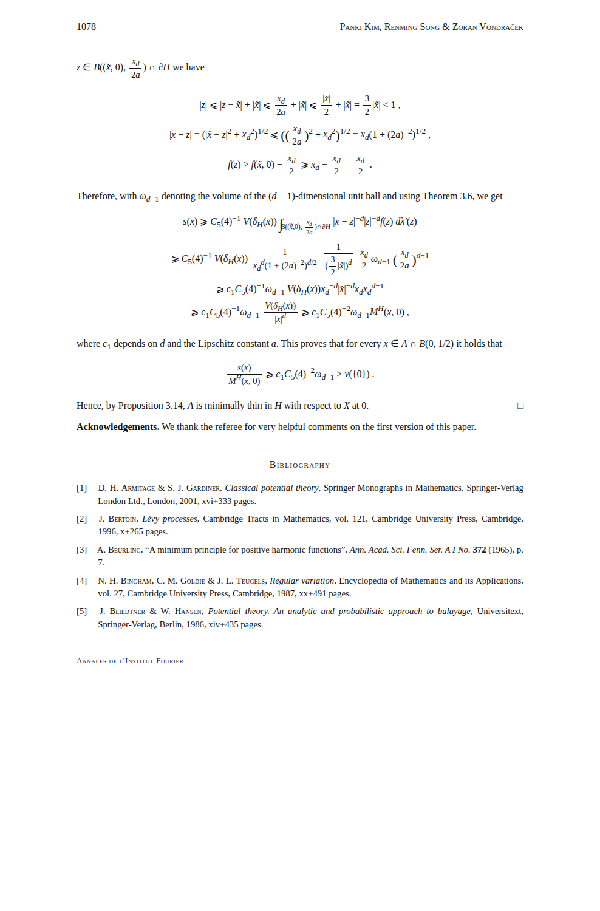1078 Panki Kim, Renming Song & Zoran Vondraček
z ∈ B((x̃, 0), xd 2a) ∩ ∂H we have
|z| ⩽ |z − x̃| + |x̃| ⩽ xd 2a + |x̃| ⩽ |x̃|2 + |x̃| = 32|x̃| < 1 , |x − z| = (|x̃ − z|2 + xd2)1/2 ⩽ ((xd 2a)2 + xd2)1/2 = xd(1 + (2a)−2)1/2 , f(z) > f(x̃, 0) − xd 2 ⩾ xd − xd 2 = xd 2 .
Therefore, with ωd−1 denoting the volume of the (d − 1)-dimensional unit ball and using Theorem 3.6, we get
s(x) ⩾ C5(4)−1 V(δH(x)) ∫B((x̃,0), xd 2a)∩∂H |x − z|−d|z|−df(z) dλ′(z) ⩾ C5(4)−1 V(δH(x)) 1 xdd(1 + (2a)−2)d/2 1(32|x̃|)d xd 2 ωd−1 (xd 2a)d−1 ⩾ c1C5(4)−1ωd−1 V(δH(x))xd−d|x̃|−dxdxdd−1 ⩾ c1C5(4)−1ωd−1 V(δH(x))|x|d ⩾ c1C5(4)−2ωd−1MH(x, 0) ,
where c1 depends on d and the Lipschitz constant a. This proves that for every x ∈ A ∩ B(0, 1/2) it holds that
s(x) MH(x, 0) ⩾ c1C5(4)−2ωd−1 > ν({0}) .
Hence, by Proposition 3.14, A is minimally thin in H with respect to X at 0. □
Acknowledgements.
We thank the referee for very helpful comments on the first version of this paper.
Bibliography
[1] D. H. Armitage & S. J. Gardiner, Classical potential theory, Springer Monographs in Mathematics, Springer-Verlag London Ltd., London, 2001, xvi+333 pages.
[2] J. Bertoin, Lévy processes, Cambridge Tracts in Mathematics, vol. 121, Cambridge University Press, Cambridge, 1996, x+265 pages.
[3] A. Beurling, “A minimum principle for positive harmonic functions”, Ann. Acad. Sci. Fenn. Ser. A I No. 372 (1965), p. 7.
[4] N. H. Bingham, C. M. Goldie & J. L. Teugels, Regular variation, Encyclopedia of Mathematics and its Applications, vol. 27, Cambridge University Press, Cambridge, 1987, xx+491 pages.
[5] J. Bliedtner & W. Hansen, Potential theory. An analytic and probabilistic approach to balayage, Universitext, Springer-Verlag, Berlin, 1986, xiv+435 pages.
Annales de l'Institut Fourier